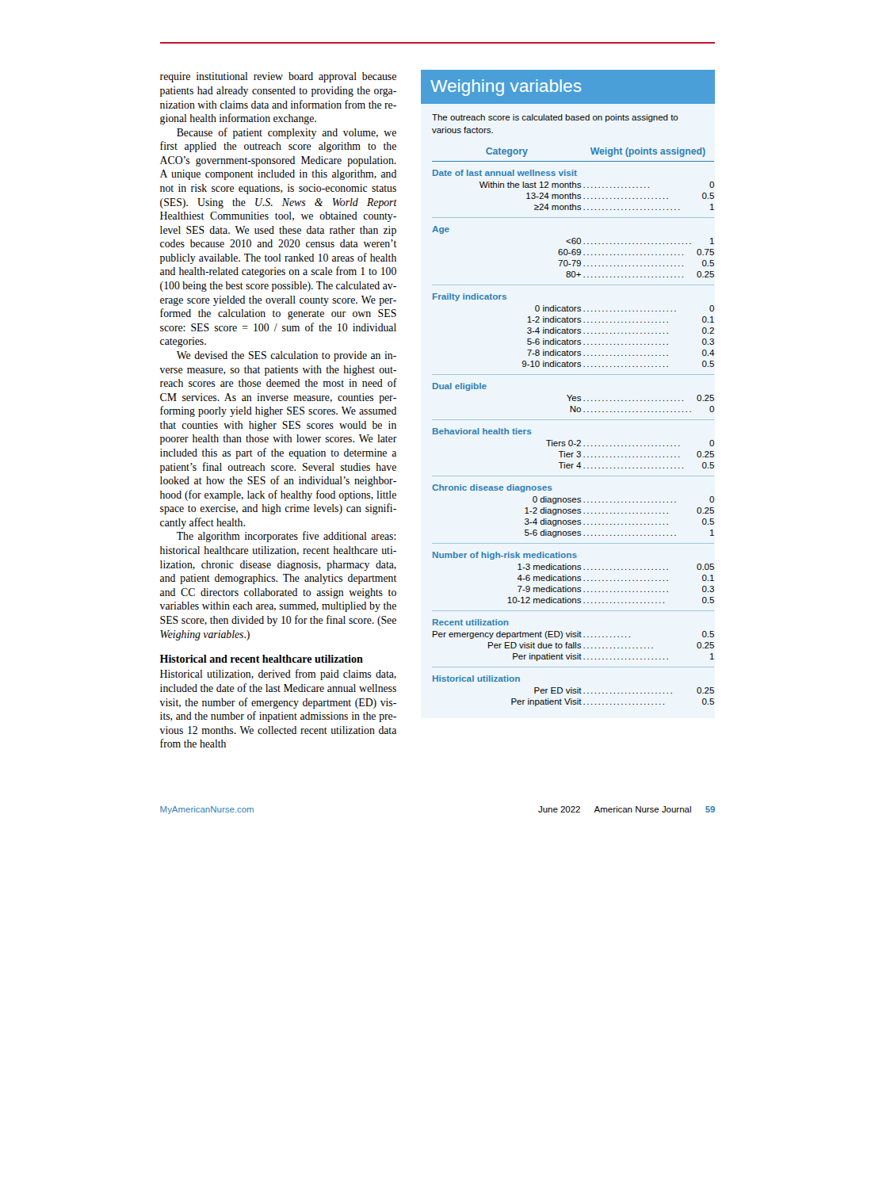require institutional review board approval because patients had already consented to providing the organization with claims data and information from the regional health information exchange.
Because of patient complexity and volume, we first applied the outreach score algorithm to the ACO’s government-sponsored Medicare population. A unique component included in this algorithm, and not in risk score equations, is socio-economic status (SES). Using the U.S. News & World Report Healthiest Communities tool, we obtained county-level SES data. We used these data rather than zip codes because 2010 and 2020 census data weren’t publicly available. The tool ranked 10 areas of health and health-related categories on a scale from 1 to 100 (100 being the best score possible). The calculated average score yielded the overall county score. We performed the calculation to generate our own SES score: SES score = 100 / sum of the 10 individual categories.
We devised the SES calculation to provide an inverse measure, so that patients with the highest outreach scores are those deemed the most in need of CM services. As an inverse measure, counties performing poorly yield higher SES scores. We assumed that counties with higher SES scores would be in poorer health than those with lower scores. We later included this as part of the equation to determine a patient’s final outreach score. Several studies have looked at how the SES of an individual’s neighborhood (for example, lack of healthy food options, little space to exercise, and high crime levels) can significantly affect health.
The algorithm incorporates five additional areas: historical healthcare utilization, recent healthcare utilization, chronic disease diagnosis, pharmacy data, and patient demographics. The analytics department and CC directors collaborated to assign weights to variables within each area, summed, multiplied by the SES score, then divided by 10 for the final score. (See Weighing variables.)
Historical and recent healthcare utilization
Historical utilization, derived from paid claims data, included the date of the last Medicare annual wellness visit, the number of emergency department (ED) visits, and the number of inpatient admissions in the previous 12 months. We collected recent utilization data from the health
Weighing variables
The outreach score is calculated based on points assigned to various factors.
| Category | Weight (points assigned) |
| --- | --- |
| Date of last annual wellness visit |
| Within the last 12 months | .................. 0 |
| 13-24 months | ....................... 0.5 |
| ≥24 months | .......................... 1 |
| Age |
| <60 | ............................. 1 |
| 60-69 | ........................... 0.75 |
| 70-79 | ........................... 0.5 |
| 80+ | ........................... 0.25 |
| Frailty indicators |
| 0 indicators | ......................... 0 |
| 1-2 indicators | ....................... 0.1 |
| 3-4 indicators | ....................... 0.2 |
| 5-6 indicators | ....................... 0.3 |
| 7-8 indicators | ....................... 0.4 |
| 9-10 indicators | ....................... 0.5 |
| Dual eligible |
| Yes | ........................... 0.25 |
| No | ............................. 0 |
| Behavioral health tiers |
| Tiers 0-2 | .......................... 0 |
| Tier 3 | .......................... 0.25 |
| Tier 4 | ........................... 0.5 |
| Chronic disease diagnoses |
| 0 diagnoses | ......................... 0 |
| 1-2 diagnoses | ....................... 0.25 |
| 3-4 diagnoses | ....................... 0.5 |
| 5-6 diagnoses | ......................... 1 |
| Number of high-risk medications |
| 1-3 medications | ....................... 0.05 |
| 4-6 medications | ....................... 0.1 |
| 7-9 medications | ....................... 0.3 |
| 10-12 medications | ...................... 0.5 |
| Recent utilization |
| Per emergency department (ED) visit | ............. 0.5 |
| Per ED visit due to falls | ................... 0.25 |
| Per inpatient visit | ....................... 1 |
| Historical utilization |
| Per ED visit | ........................ 0.25 |
| Per inpatient Visit | ...................... 0.5 |
MyAmericanNurse.com
June 2022 American Nurse Journal 59